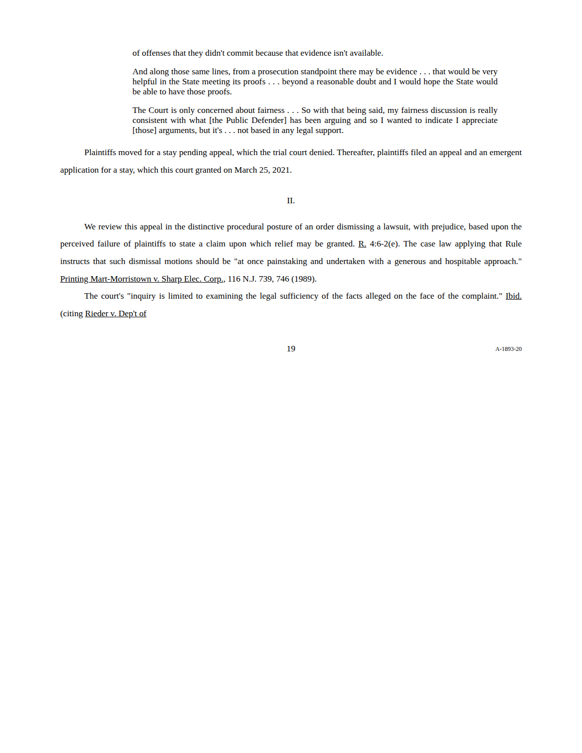of offenses that they didn't commit because that evidence isn't available.
And along those same lines, from a prosecution standpoint there may be evidence . . . that would be very helpful in the State meeting its proofs . . . beyond a reasonable doubt and I would hope the State would be able to have those proofs.
The Court is only concerned about fairness . . . So with that being said, my fairness discussion is really consistent with what [the Public Defender] has been arguing and so I wanted to indicate I appreciate [those] arguments, but it's . . . not based in any legal support.
Plaintiffs moved for a stay pending appeal, which the trial court denied. Thereafter, plaintiffs filed an appeal and an emergent application for a stay, which this court granted on March 25, 2021.
II.
We review this appeal in the distinctive procedural posture of an order dismissing a lawsuit, with prejudice, based upon the perceived failure of plaintiffs to state a claim upon which relief may be granted. R. 4:6-2(e). The case law applying that Rule instructs that such dismissal motions should be "at once painstaking and undertaken with a generous and hospitable approach." Printing Mart-Morristown v. Sharp Elec. Corp., 116 N.J. 739, 746 (1989).
The court's "inquiry is limited to examining the legal sufficiency of the facts alleged on the face of the complaint." Ibid. (citing Rieder v. Dep't of
19
A-1893-20